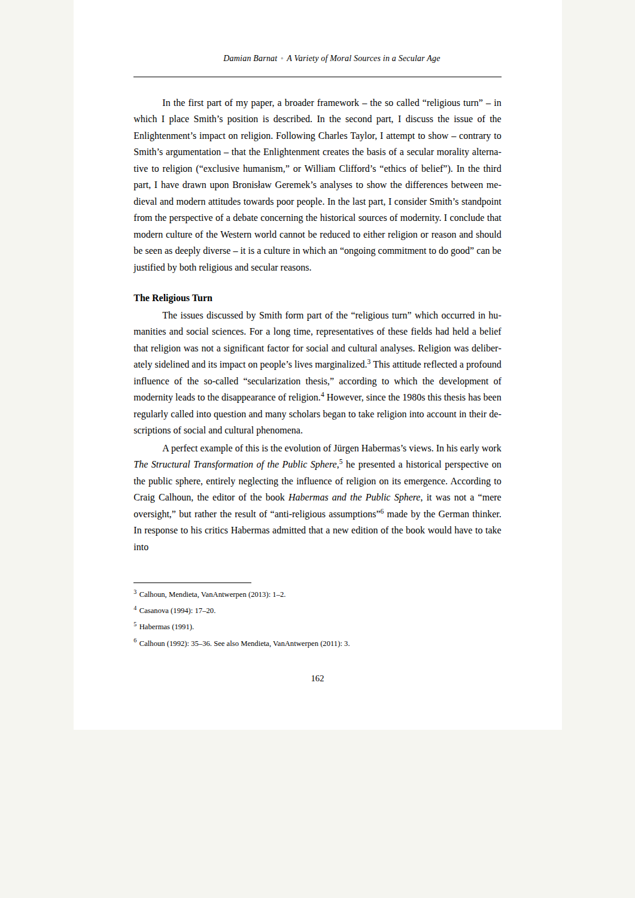Damian Barnat ◦ A Variety of Moral Sources in a Secular Age
In the first part of my paper, a broader framework – the so called “religious turn” – in which I place Smith’s position is described. In the second part, I discuss the issue of the Enlightenment’s impact on religion. Following Charles Taylor, I attempt to show – contrary to Smith’s argumentation – that the Enlightenment creates the basis of a secular morality alternative to religion (“exclusive humanism,” or William Clifford’s “ethics of belief”). In the third part, I have drawn upon Bronisław Geremek’s analyses to show the differences between medieval and modern attitudes towards poor people. In the last part, I consider Smith’s standpoint from the perspective of a debate concerning the historical sources of modernity. I conclude that modern culture of the Western world cannot be reduced to either religion or reason and should be seen as deeply diverse – it is a culture in which an “ongoing commitment to do good” can be justified by both religious and secular reasons.
The Religious Turn
The issues discussed by Smith form part of the “religious turn” which occurred in humanities and social sciences. For a long time, representatives of these fields had held a belief that religion was not a significant factor for social and cultural analyses. Religion was deliberately sidelined and its impact on people’s lives marginalized.3 This attitude reflected a profound influence of the so-called “secularization thesis,” according to which the development of modernity leads to the disappearance of religion.4 However, since the 1980s this thesis has been regularly called into question and many scholars began to take religion into account in their descriptions of social and cultural phenomena.
A perfect example of this is the evolution of Jürgen Habermas’s views. In his early work The Structural Transformation of the Public Sphere,5 he presented a historical perspective on the public sphere, entirely neglecting the influence of religion on its emergence. According to Craig Calhoun, the editor of the book Habermas and the Public Sphere, it was not a “mere oversight,” but rather the result of “anti-religious assumptions”6 made by the German thinker. In response to his critics Habermas admitted that a new edition of the book would have to take into
3 Calhoun, Mendieta, VanAntwerpen (2013): 1–2.
4 Casanova (1994): 17–20.
5 Habermas (1991).
6 Calhoun (1992): 35–36. See also Mendieta, VanAntwerpen (2011): 3.
162